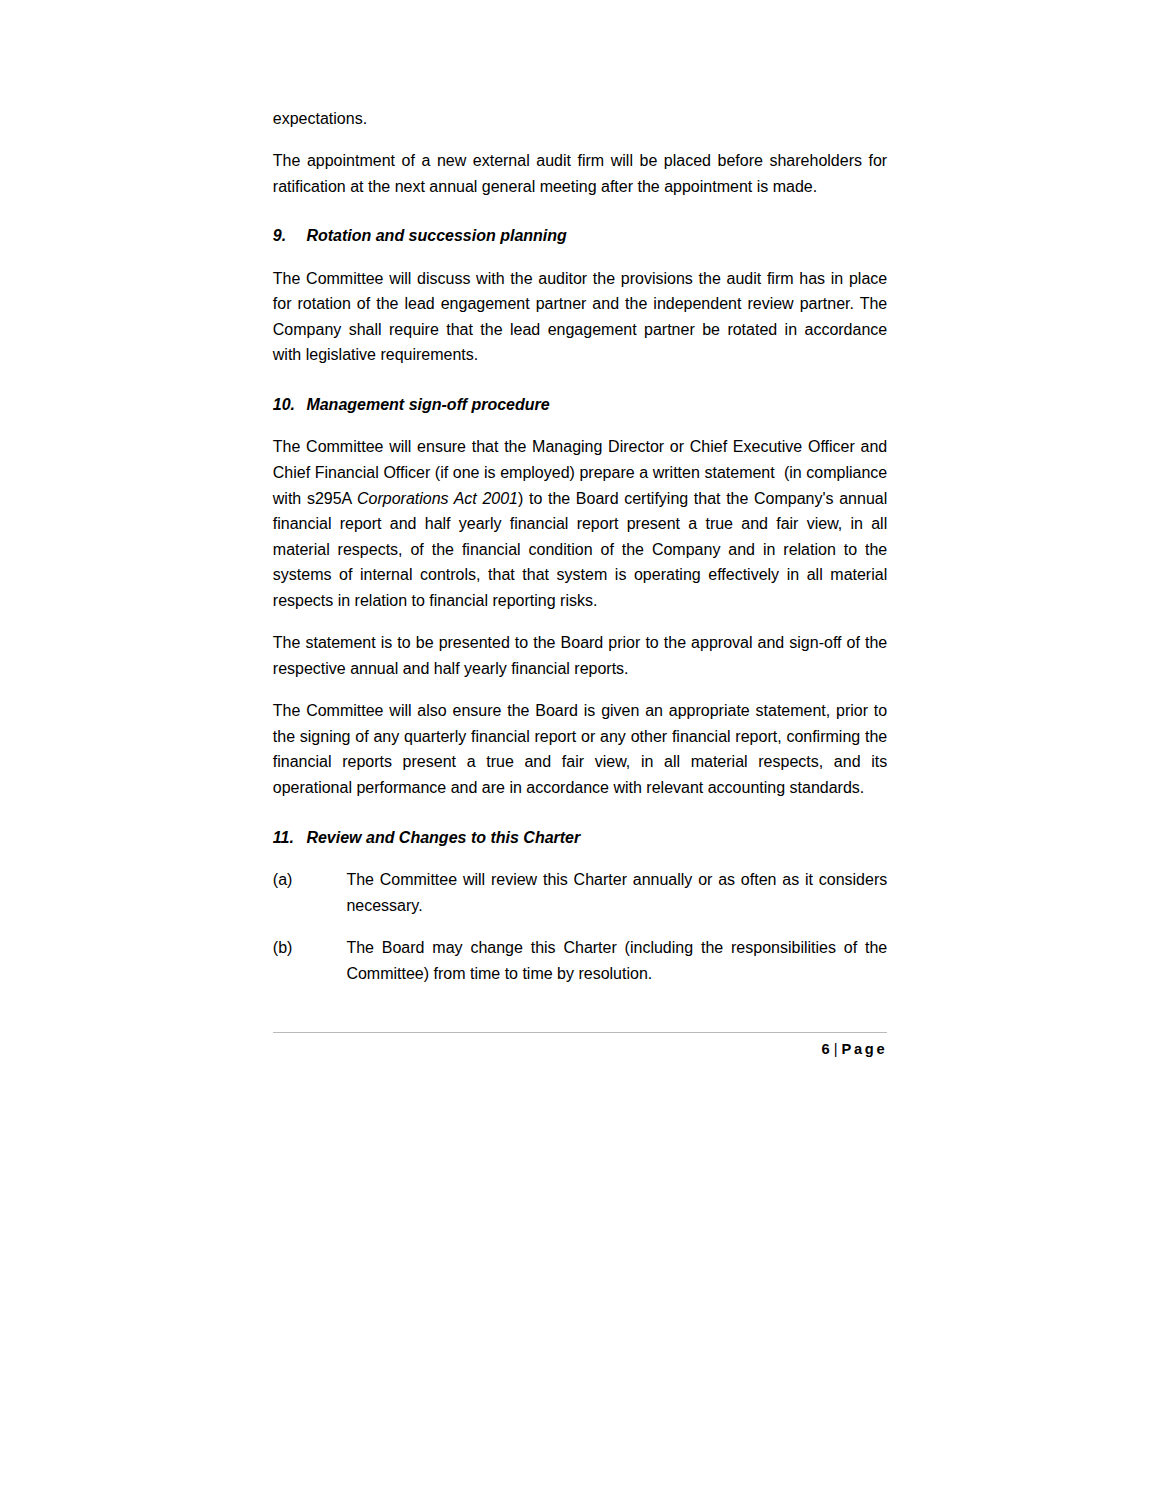expectations.
The appointment of a new external audit firm will be placed before shareholders for ratification at the next annual general meeting after the appointment is made.
9. Rotation and succession planning
The Committee will discuss with the auditor the provisions the audit firm has in place for rotation of the lead engagement partner and the independent review partner. The Company shall require that the lead engagement partner be rotated in accordance with legislative requirements.
10. Management sign-off procedure
The Committee will ensure that the Managing Director or Chief Executive Officer and Chief Financial Officer (if one is employed) prepare a written statement (in compliance with s295A Corporations Act 2001) to the Board certifying that the Company's annual financial report and half yearly financial report present a true and fair view, in all material respects, of the financial condition of the Company and in relation to the systems of internal controls, that that system is operating effectively in all material respects in relation to financial reporting risks.
The statement is to be presented to the Board prior to the approval and sign-off of the respective annual and half yearly financial reports.
The Committee will also ensure the Board is given an appropriate statement, prior to the signing of any quarterly financial report or any other financial report, confirming the financial reports present a true and fair view, in all material respects, and its operational performance and are in accordance with relevant accounting standards.
11. Review and Changes to this Charter
(a)
The Committee will review this Charter annually or as often as it considers necessary.
(b)
The Board may change this Charter (including the responsibilities of the Committee) from time to time by resolution.
6 | Page